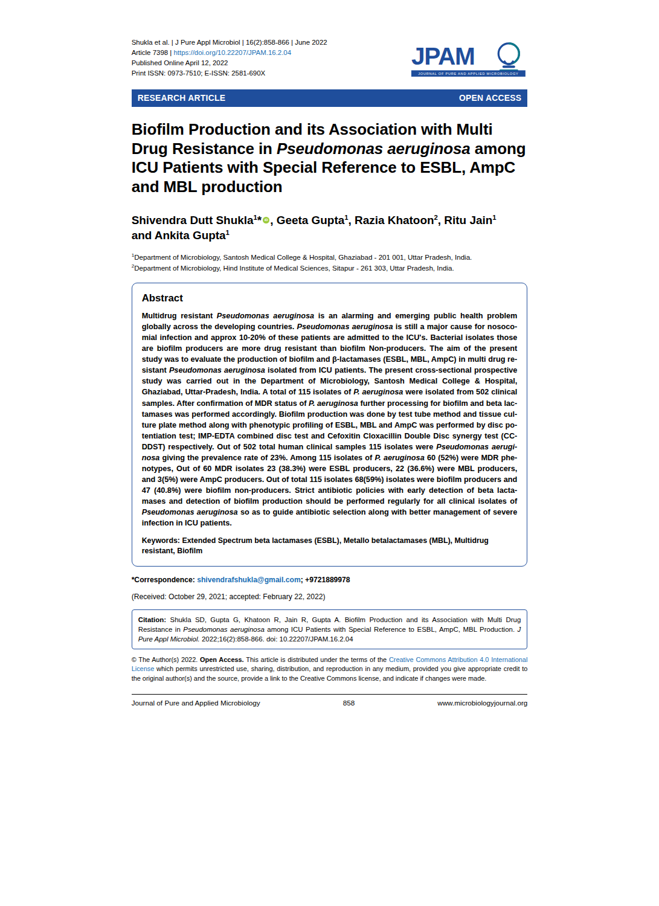Shukla et al. | J Pure Appl Microbiol | 16(2):858-866 | June 2022
Article 7398 | https://doi.org/10.22207/JPAM.16.2.04
Published Online April 12, 2022
Print ISSN: 0973-7510; E-ISSN: 2581-690X
JPAM logo JPAM JOURNAL OF PURE AND APPLIED MICROBIOLOGY
RESEARCH ARTICLE OPEN ACCESS
Biofilm Production and its Association with Multi Drug Resistance in Pseudomonas aeruginosa among ICU Patients with Special Reference to ESBL, AmpC and MBL production
Shivendra Dutt Shukla1* , Geeta Gupta1, Razia Khatoon2, Ritu Jain1
and Ankita Gupta1
1Department of Microbiology, Santosh Medical College & Hospital, Ghaziabad - 201 001, Uttar Pradesh, India.
2Department of Microbiology, Hind Institute of Medical Sciences, Sitapur - 261 303, Uttar Pradesh, India.
Abstract
Multidrug resistant Pseudomonas aeruginosa is an alarming and emerging public health problem globally across the developing countries. Pseudomonas aeruginosa is still a major cause for nosocomial infection and approx 10-20% of these patients are admitted to the ICU's. Bacterial isolates those are biofilm producers are more drug resistant than biofilm Non-producers. The aim of the present study was to evaluate the production of biofilm and β-lactamases (ESBL, MBL, AmpC) in multi drug resistant Pseudomonas aeruginosa isolated from ICU patients. The present cross-sectional prospective study was carried out in the Department of Microbiology, Santosh Medical College & Hospital, Ghaziabad, Uttar-Pradesh, India. A total of 115 isolates of P. aeruginosa were isolated from 502 clinical samples. After confirmation of MDR status of P. aeruginosa further processing for biofilm and beta lactamases was performed accordingly. Biofilm production was done by test tube method and tissue culture plate method along with phenotypic profiling of ESBL, MBL and AmpC was performed by disc potentiation test; IMP-EDTA combined disc test and Cefoxitin Cloxacillin Double Disc synergy test (CC-DDST) respectively. Out of 502 total human clinical samples 115 isolates were Pseudomonas aeruginosa giving the prevalence rate of 23%. Among 115 isolates of P. aeruginosa 60 (52%) were MDR phenotypes, Out of 60 MDR isolates 23 (38.3%) were ESBL producers, 22 (36.6%) were MBL producers, and 3(5%) were AmpC producers. Out of total 115 isolates 68(59%) isolates were biofilm producers and 47 (40.8%) were biofilm non-producers. Strict antibiotic policies with early detection of beta lactamases and detection of biofilm production should be performed regularly for all clinical isolates of Pseudomonas aeruginosa so as to guide antibiotic selection along with better management of severe infection in ICU patients.
Keywords: Extended Spectrum beta lactamases (ESBL), Metallo betalactamases (MBL), Multidrug resistant, Biofilm
*Correspondence: shivendrafshukla@gmail.com; +9721889978
(Received: October 29, 2021; accepted: February 22, 2022)
Citation: Shukla SD, Gupta G, Khatoon R, Jain R, Gupta A. Biofilm Production and its Association with Multi Drug Resistance in Pseudomonas aeruginosa among ICU Patients with Special Reference to ESBL, AmpC, MBL Production. J Pure Appl Microbiol. 2022;16(2):858-866. doi: 10.22207/JPAM.16.2.04
© The Author(s) 2022. Open Access. This article is distributed under the terms of the Creative Commons Attribution 4.0 International License which permits unrestricted use, sharing, distribution, and reproduction in any medium, provided you give appropriate credit to the original author(s) and the source, provide a link to the Creative Commons license, and indicate if changes were made.
Journal of Pure and Applied Microbiology
858
www.microbiologyjournal.org